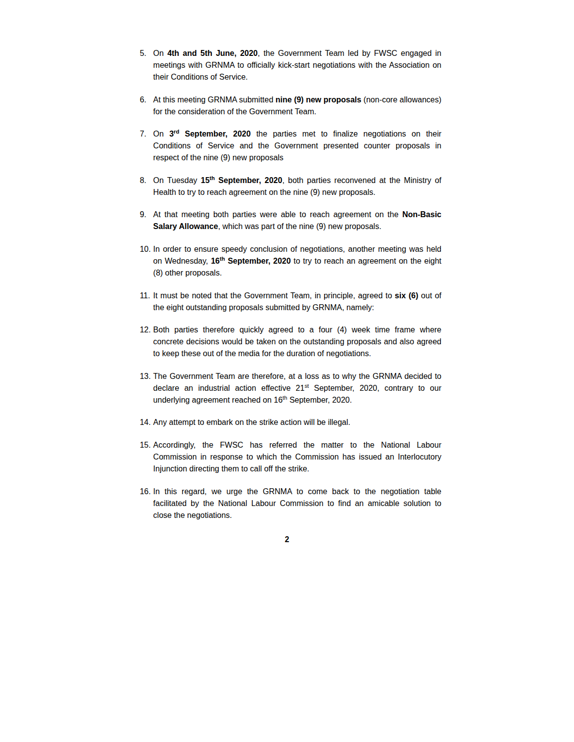On 4th and 5th June, 2020, the Government Team led by FWSC engaged in meetings with GRNMA to officially kick-start negotiations with the Association on their Conditions of Service.
At this meeting GRNMA submitted nine (9) new proposals (non-core allowances) for the consideration of the Government Team.
On 3rd September, 2020 the parties met to finalize negotiations on their Conditions of Service and the Government presented counter proposals in respect of the nine (9) new proposals
On Tuesday 15th September, 2020, both parties reconvened at the Ministry of Health to try to reach agreement on the nine (9) new proposals.
At that meeting both parties were able to reach agreement on the Non-Basic Salary Allowance, which was part of the nine (9) new proposals.
In order to ensure speedy conclusion of negotiations, another meeting was held on Wednesday, 16th September, 2020 to try to reach an agreement on the eight (8) other proposals.
It must be noted that the Government Team, in principle, agreed to six (6) out of the eight outstanding proposals submitted by GRNMA, namely:
Both parties therefore quickly agreed to a four (4) week time frame where concrete decisions would be taken on the outstanding proposals and also agreed to keep these out of the media for the duration of negotiations.
The Government Team are therefore, at a loss as to why the GRNMA decided to declare an industrial action effective 21st September, 2020, contrary to our underlying agreement reached on 16th September, 2020.
Any attempt to embark on the strike action will be illegal.
Accordingly, the FWSC has referred the matter to the National Labour Commission in response to which the Commission has issued an Interlocutory Injunction directing them to call off the strike.
In this regard, we urge the GRNMA to come back to the negotiation table facilitated by the National Labour Commission to find an amicable solution to close the negotiations.
2